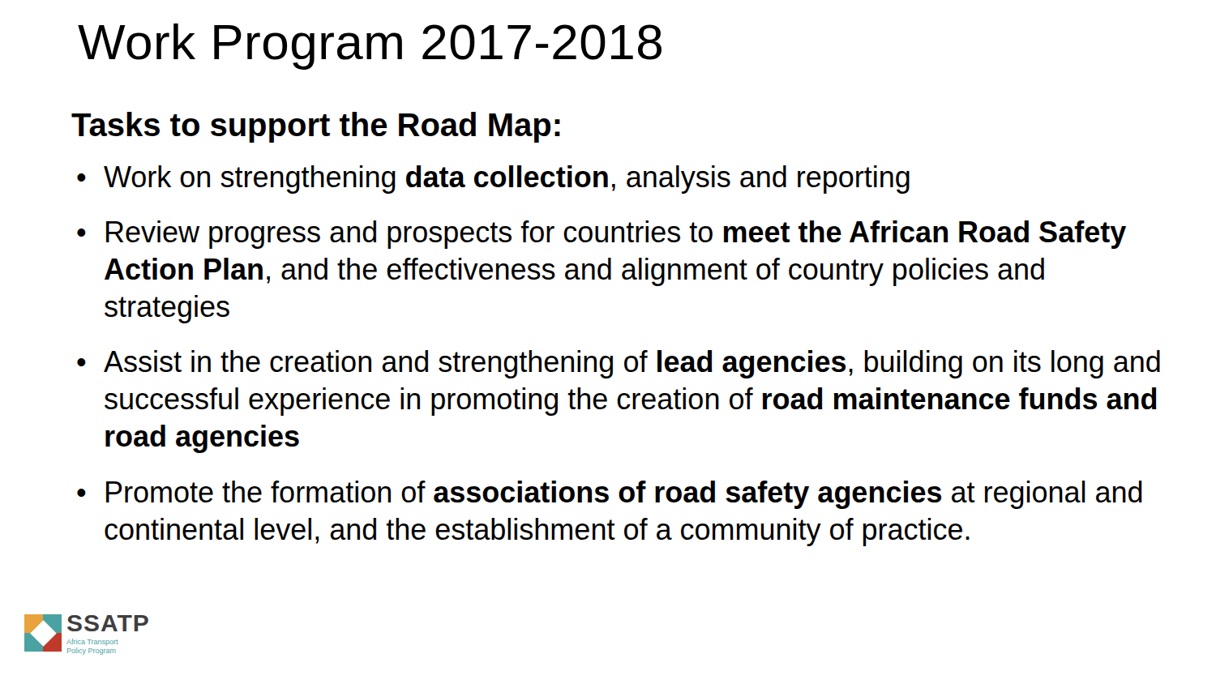Work Program 2017-2018
Tasks to support the Road Map:
Work on strengthening data collection, analysis and reporting
Review progress and prospects for countries to meet the African Road Safety Action Plan, and the effectiveness and alignment of country policies and strategies
Assist in the creation and strengthening of lead agencies, building on its long and successful experience in promoting the creation of road maintenance funds and road agencies
Promote the formation of associations of road safety agencies at regional and continental level, and the establishment of a community of practice.
SSATP
Africa Transport
Policy Program